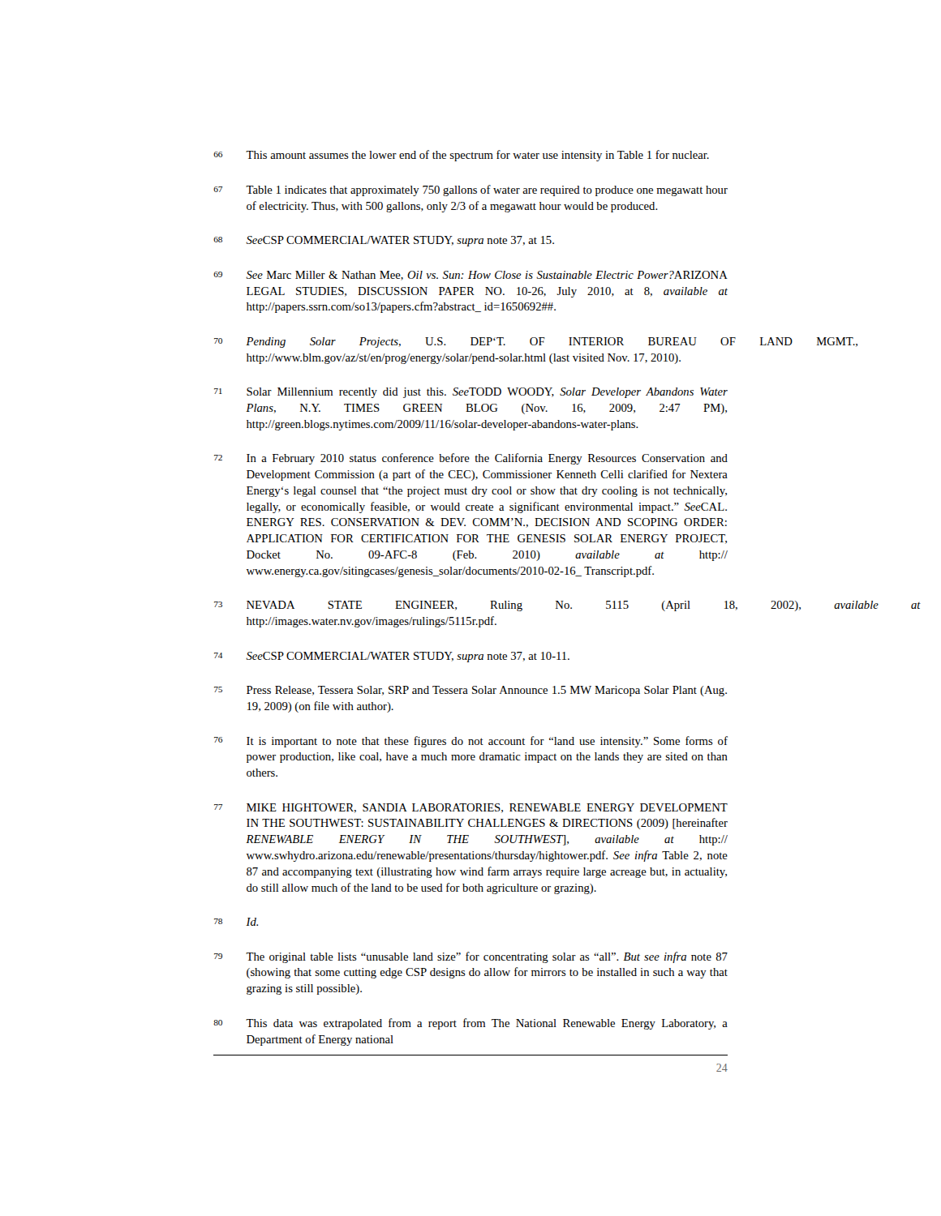66
This amount assumes the lower end of the spectrum for water use intensity in Table 1 for nuclear.
67
Table 1 indicates that approximately 750 gallons of water are required to produce one megawatt hour of electricity. Thus, with 500 gallons, only 2/3 of a megawatt hour would be produced.
68
See CSP COMMERCIAL/WATER STUDY, supra note 37, at 15.
69
See Marc Miller & Nathan Mee, Oil vs. Sun: How Close is Sustainable Electric Power?ARIZONA LEGAL STUDIES, DISCUSSION PAPER NO. 10-26, July 2010, at 8, available at http://papers.ssrn.com/so13/papers.cfm?abstract_ id=1650692##.
70
Pending Solar Projects, U.S. DEP‘T. OF INTERIOR BUREAU OF LAND MGMT., http://www.blm.gov/az/st/en/prog/energy/solar/pend-solar.html (last visited Nov. 17, 2010).
71
Solar Millennium recently did just this. See TODD WOODY, Solar Developer Abandons Water Plans, N.Y. TIMES GREEN BLOG (Nov. 16, 2009, 2:47 PM), http://green.blogs.nytimes.com/2009/11/16/solar-developer-abandons-water-plans.
72
In a February 2010 status conference before the California Energy Resources Conservation and Development Commission (a part of the CEC), Commissioner Kenneth Celli clarified for Nextera Energy‘s legal counsel that “the project must dry cool or show that dry cooling is not technically, legally, or economically feasible, or would create a significant environmental impact.” See CAL. ENERGY RES. CONSERVATION & DEV. COMM’N., DECISION AND SCOPING ORDER: APPLICATION FOR CERTIFICATION FOR THE GENESIS SOLAR ENERGY PROJECT, Docket No. 09-AFC-8 (Feb. 2010) available at http:// www.energy.ca.gov/sitingcases/genesis_solar/documents/2010-02-16_ Transcript.pdf.
73
NEVADA STATE ENGINEER, Ruling No. 5115 (April 18, 2002), available at http://images.water.nv.gov/images/rulings/5115r.pdf.
74
See CSP COMMERCIAL/WATER STUDY, supra note 37, at 10-11.
75
Press Release, Tessera Solar, SRP and Tessera Solar Announce 1.5 MW Maricopa Solar Plant (Aug. 19, 2009) (on file with author).
76
It is important to note that these figures do not account for “land use intensity.” Some forms of power production, like coal, have a much more dramatic impact on the lands they are sited on than others.
77
MIKE HIGHTOWER, SANDIA LABORATORIES, RENEWABLE ENERGY DEVELOPMENT IN THE SOUTHWEST: SUSTAINABILITY CHALLENGES & DIRECTIONS (2009) [hereinafter RENEWABLE ENERGY IN THE SOUTHWEST], available at http:// www.swhydro.arizona.edu/renewable/presentations/thursday/hightower.pdf. See infra Table 2, note 87 and accompanying text (illustrating how wind farm arrays require large acreage but, in actuality, do still allow much of the land to be used for both agriculture or grazing).
78
Id.
79
The original table lists “unusable land size” for concentrating solar as “all”. But see infra note 87 (showing that some cutting edge CSP designs do allow for mirrors to be installed in such a way that grazing is still possible).
80
This data was extrapolated from a report from The National Renewable Energy Laboratory, a Department of Energy national
24